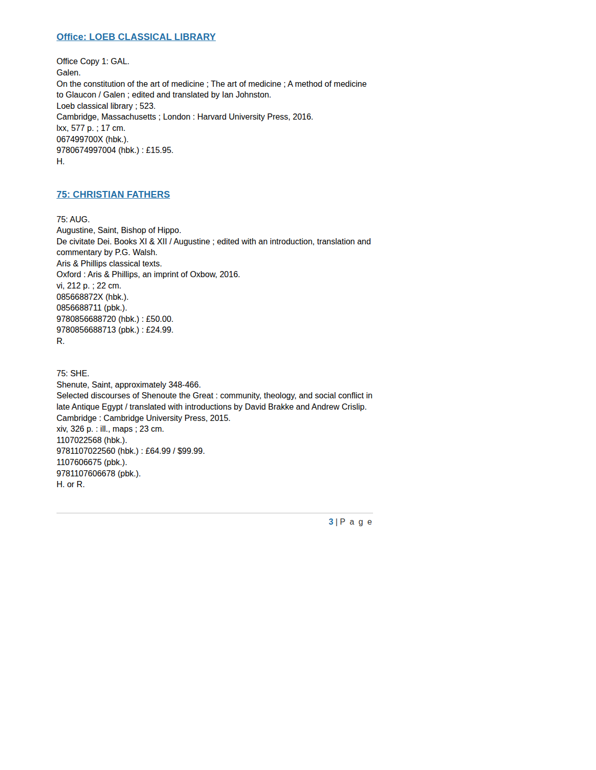Office: LOEB CLASSICAL LIBRARY
Office Copy 1: GAL.
Galen.
On the constitution of the art of medicine ; The art of medicine ; A method of medicine to Glaucon / Galen ; edited and translated by Ian Johnston.
Loeb classical library ; 523.
Cambridge, Massachusetts ; London : Harvard University Press, 2016.
lxx, 577 p. ; 17 cm.
067499700X (hbk.).
9780674997004 (hbk.) : £15.95.
H.
75: CHRISTIAN FATHERS
75: AUG.
Augustine, Saint, Bishop of Hippo.
De civitate Dei. Books XI & XII / Augustine ; edited with an introduction, translation and commentary by P.G. Walsh.
Aris & Phillips classical texts.
Oxford : Aris & Phillips, an imprint of Oxbow, 2016.
vi, 212 p. ; 22 cm.
085668872X (hbk.).
0856688711 (pbk.).
9780856688720 (hbk.) : £50.00.
9780856688713 (pbk.) : £24.99.
R.
75: SHE.
Shenute, Saint, approximately 348-466.
Selected discourses of Shenoute the Great : community, theology, and social conflict in late Antique Egypt / translated with introductions by David Brakke and Andrew Crislip.
Cambridge : Cambridge University Press, 2015.
xiv, 326 p. : ill., maps ; 23 cm.
1107022568 (hbk.).
9781107022560 (hbk.) : £64.99 / $99.99.
1107606675 (pbk.).
9781107606678 (pbk.).
H. or R.
3 | P a g e